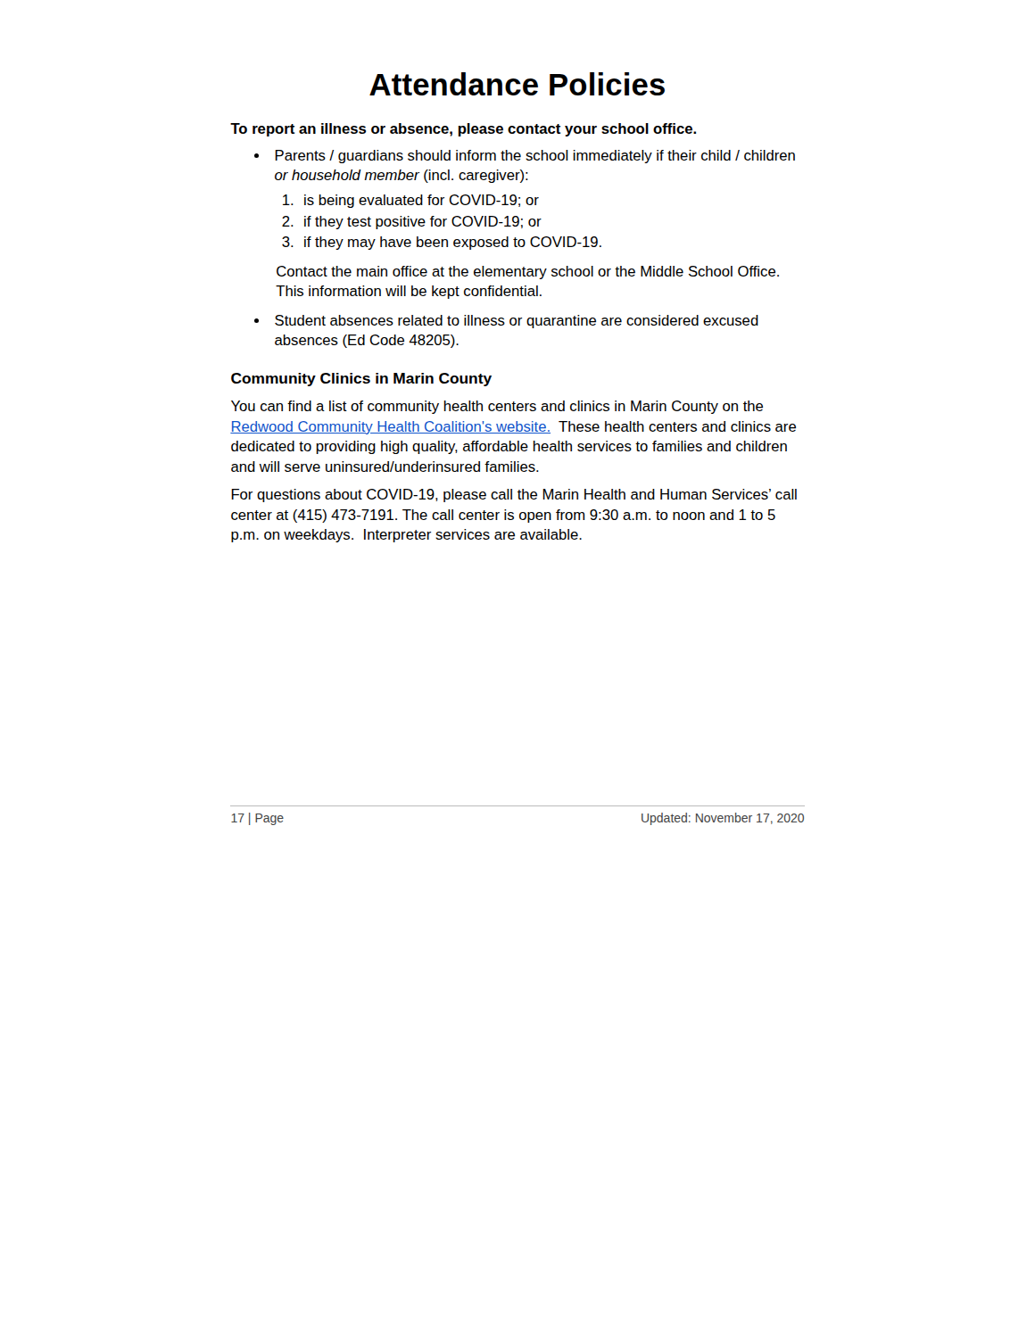Attendance Policies
To report an illness or absence, please contact your school office.
Parents / guardians should inform the school immediately if their child / children or household member (incl. caregiver):
is being evaluated for COVID-19; or
if they test positive for COVID-19; or
if they may have been exposed to COVID-19.
Contact the main office at the elementary school or the Middle School Office. This information will be kept confidential.
Student absences related to illness or quarantine are considered excused absences (Ed Code 48205).
Community Clinics in Marin County
You can find a list of community health centers and clinics in Marin County on the Redwood Community Health Coalition's website. These health centers and clinics are dedicated to providing high quality, affordable health services to families and children and will serve uninsured/underinsured families.
For questions about COVID-19, please call the Marin Health and Human Services’ call center at (415) 473-7191. The call center is open from 9:30 a.m. to noon and 1 to 5 p.m. on weekdays. Interpreter services are available.
17 | Page Updated: November 17, 2020